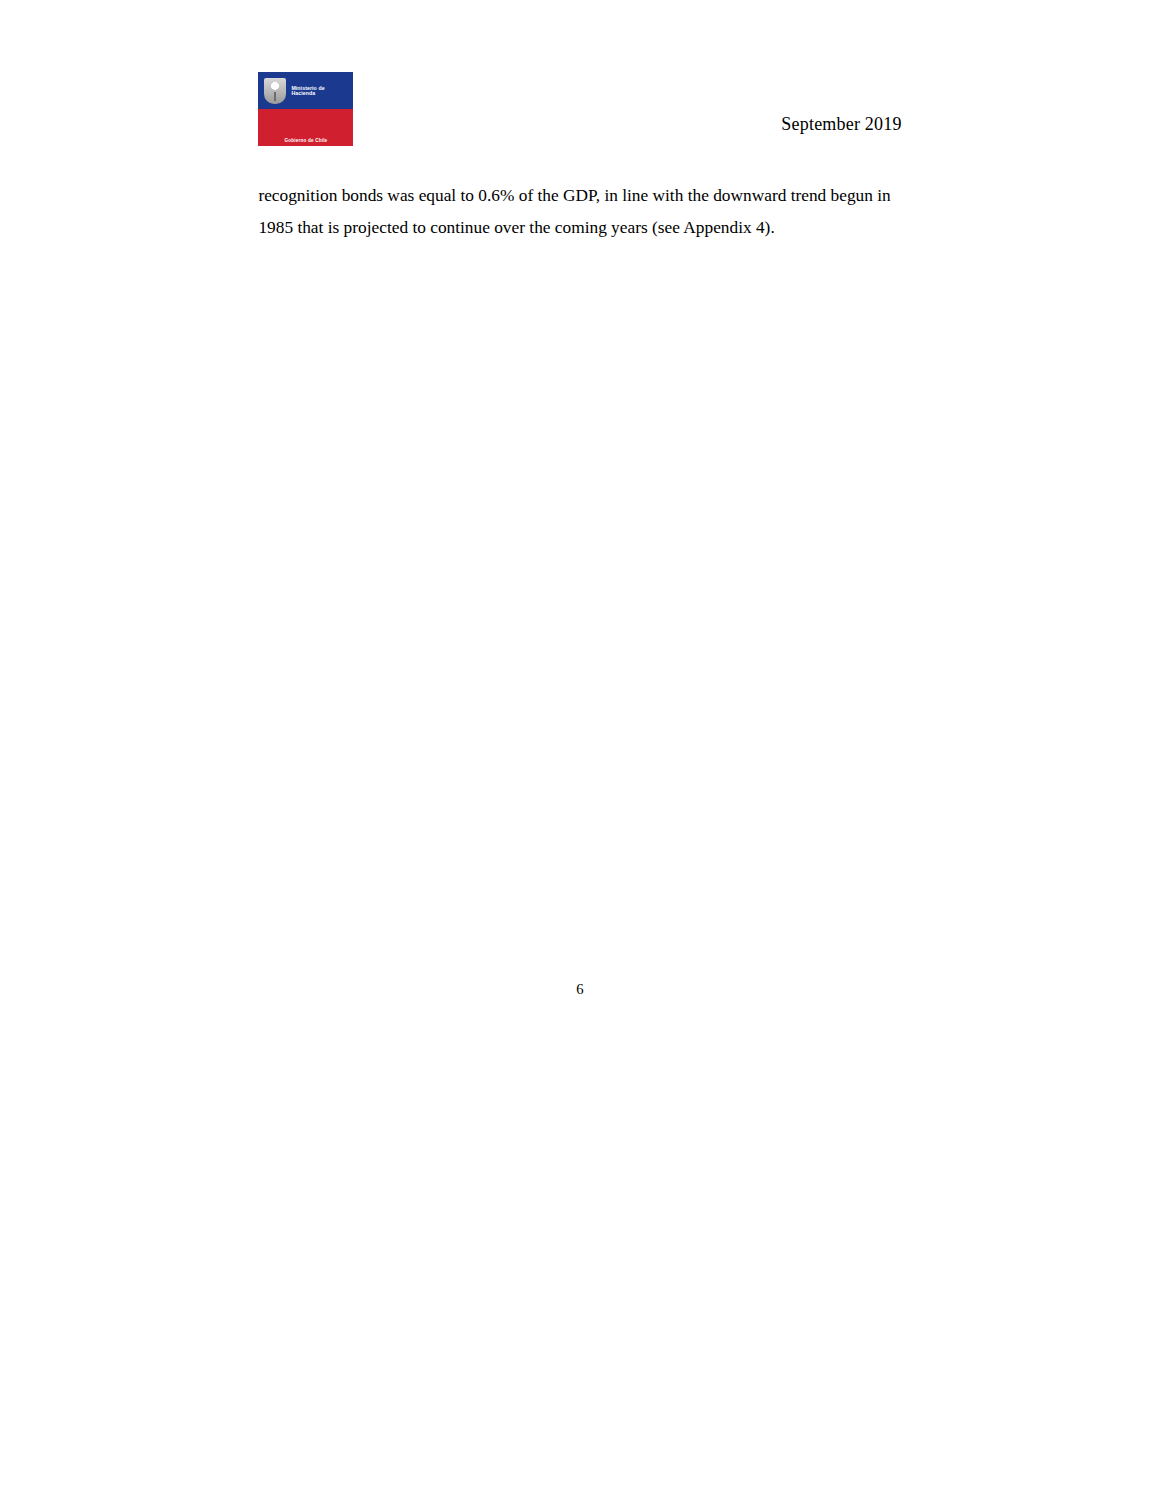Ministerio de
Hacienda
Gobierno de Chile
September 2019
recognition bonds was equal to 0.6% of the GDP, in line with the downward trend begun in 1985 that is projected to continue over the coming years (see Appendix 4).
6